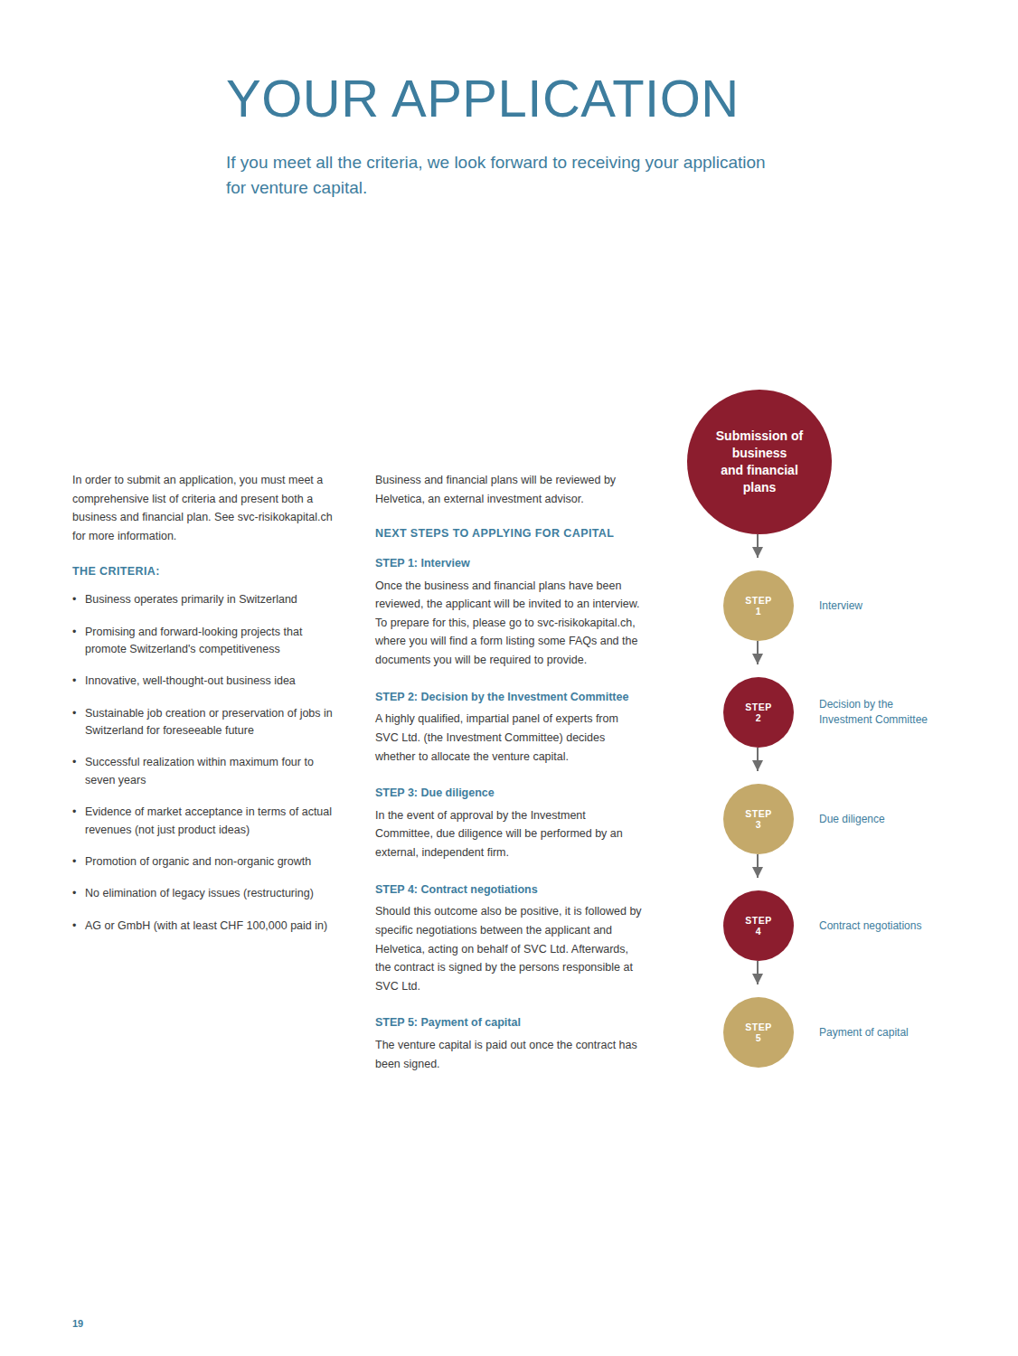YOUR APPLICATION
If you meet all the criteria, we look forward to receiving your application
for venture capital.
In order to submit an application, you must meet a comprehensive list of criteria and present both a business and financial plan. See svc-risikokapital.ch for more information.
The criteria:
Business operates primarily in Switzerland
Promising and forward-looking projects that promote Switzerland's competitiveness
Innovative, well-thought-out business idea
Sustainable job creation or preservation of jobs in Switzerland for foreseeable future
Successful realization within maximum four to seven years
Evidence of market acceptance in terms of actual revenues (not just product ideas)
Promotion of organic and non-organic growth
No elimination of legacy issues (restructuring)
AG or GmbH (with at least CHF 100,000 paid in)
Business and financial plans will be reviewed by Helvetica, an external investment advisor.
Next steps to applying for capital
STEP 1: Interview
Once the business and financial plans have been reviewed, the applicant will be invited to an interview. To prepare for this, please go to svc-risikokapital.ch, where you will find a form listing some FAQs and the documents you will be required to provide.
STEP 2: Decision by the Investment Committee
A highly qualified, impartial panel of experts from SVC Ltd. (the Investment Committee) decides whether to allocate the venture capital.
STEP 3: Due diligence
In the event of approval by the Investment Committee, due diligence will be performed by an external, independent firm.
STEP 4: Contract negotiations
Should this outcome also be positive, it is followed by specific negotiations between the applicant and Helvetica, acting on behalf of SVC Ltd. Afterwards, the contract is signed by the persons responsible at SVC Ltd.
STEP 5: Payment of capital
The venture capital is paid out once the contract has been signed.
Submission of business
and financial plans
STEP 1
Interview
STEP 2
Decision by the
Investment Committee
STEP 3
Due diligence
STEP 4
Contract negotiations
STEP 5
Payment of capital
19